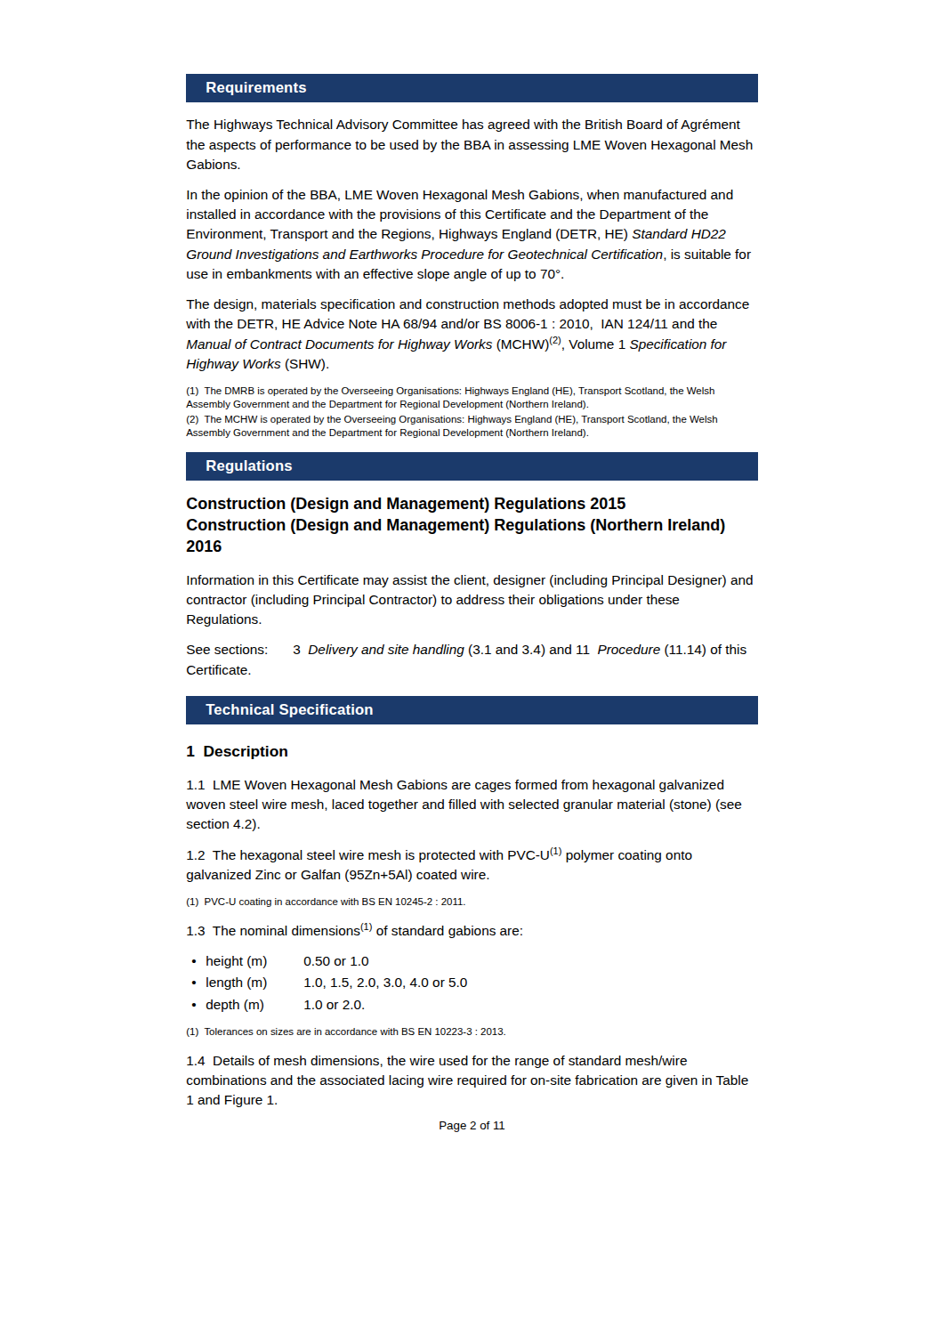Requirements
The Highways Technical Advisory Committee has agreed with the British Board of Agrément the aspects of performance to be used by the BBA in assessing LME Woven Hexagonal Mesh Gabions.
In the opinion of the BBA, LME Woven Hexagonal Mesh Gabions, when manufactured and installed in accordance with the provisions of this Certificate and the Department of the Environment, Transport and the Regions, Highways England (DETR, HE) Standard HD22 Ground Investigations and Earthworks Procedure for Geotechnical Certification, is suitable for use in embankments with an effective slope angle of up to 70°.
The design, materials specification and construction methods adopted must be in accordance with the DETR, HE Advice Note HA 68/94 and/or BS 8006-1 : 2010, IAN 124/11 and the Manual of Contract Documents for Highway Works (MCHW)(2), Volume 1 Specification for Highway Works (SHW).
(1) The DMRB is operated by the Overseeing Organisations: Highways England (HE), Transport Scotland, the Welsh Assembly Government and the Department for Regional Development (Northern Ireland).
(2) The MCHW is operated by the Overseeing Organisations: Highways England (HE), Transport Scotland, the Welsh Assembly Government and the Department for Regional Development (Northern Ireland).
Regulations
Construction (Design and Management) Regulations 2015
Construction (Design and Management) Regulations (Northern Ireland) 2016
Information in this Certificate may assist the client, designer (including Principal Designer) and contractor (including Principal Contractor) to address their obligations under these Regulations.
See sections: 3 Delivery and site handling (3.1 and 3.4) and 11 Procedure (11.14) of this Certificate.
Technical Specification
1 Description
1.1 LME Woven Hexagonal Mesh Gabions are cages formed from hexagonal galvanized woven steel wire mesh, laced together and filled with selected granular material (stone) (see section 4.2).
1.2 The hexagonal steel wire mesh is protected with PVC-U(1) polymer coating onto galvanized Zinc or Galfan (95Zn+5Al) coated wire.
(1) PVC-U coating in accordance with BS EN 10245-2 : 2011.
1.3 The nominal dimensions(1) of standard gabions are:
height (m) 0.50 or 1.0
length (m) 1.0, 1.5, 2.0, 3.0, 4.0 or 5.0
depth (m) 1.0 or 2.0.
(1) Tolerances on sizes are in accordance with BS EN 10223-3 : 2013.
1.4 Details of mesh dimensions, the wire used for the range of standard mesh/wire combinations and the associated lacing wire required for on-site fabrication are given in Table 1 and Figure 1.
Page 2 of 11